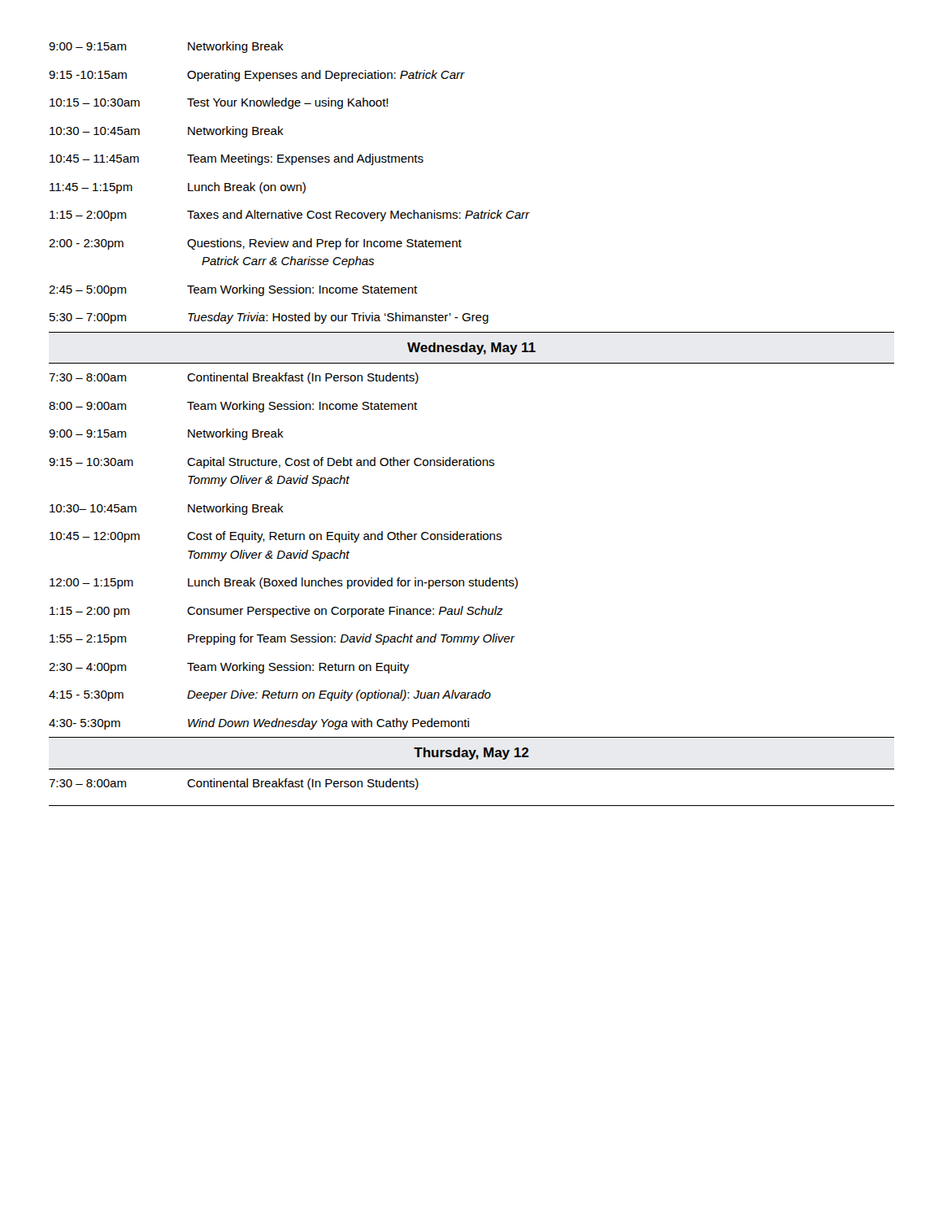| 9:00 – 9:15am | Networking Break |
| 9:15 -10:15am | Operating Expenses and Depreciation: Patrick Carr |
| 10:15 – 10:30am | Test Your Knowledge – using Kahoot! |
| 10:30 – 10:45am | Networking Break |
| 10:45 – 11:45am | Team Meetings: Expenses and Adjustments |
| 11:45 – 1:15pm | Lunch Break (on own) |
| 1:15 – 2:00pm | Taxes and Alternative Cost Recovery Mechanisms: Patrick Carr |
| 2:00 - 2:30pm | Questions, Review and Prep for Income Statement Patrick Carr & Charisse Cephas |
| 2:45 – 5:00pm | Team Working Session: Income Statement |
| 5:30 – 7:00pm | Tuesday Trivia : Hosted by our Trivia ‘Shimanster’ - Greg |
Wednesday, May 11
| 7:30 – 8:00am | Continental Breakfast (In Person Students) |
| 8:00 – 9:00am | Team Working Session: Income Statement |
| 9:00 – 9:15am | Networking Break |
| 9:15 – 10:30am | Capital Structure, Cost of Debt and Other Considerations Tommy Oliver & David Spacht |
| 10:30– 10:45am | Networking Break |
| 10:45 – 12:00pm | Cost of Equity, Return on Equity and Other Considerations Tommy Oliver & David Spacht |
| 12:00 – 1:15pm | Lunch Break (Boxed lunches provided for in-person students) |
| 1:15 – 2:00 pm | Consumer Perspective on Corporate Finance: Paul Schulz |
| 1:55 – 2:15pm | Prepping for Team Session: David Spacht and Tommy Oliver |
| 2:30 – 4:00pm | Team Working Session: Return on Equity |
| 4:15 - 5:30pm | Deeper Dive: Return on Equity (optional) : Juan Alvarado |
| 4:30- 5:30pm | Wind Down Wednesday Yoga with Cathy Pedemonti |
Thursday, May 12
| 7:30 – 8:00am | Continental Breakfast (In Person Students) |